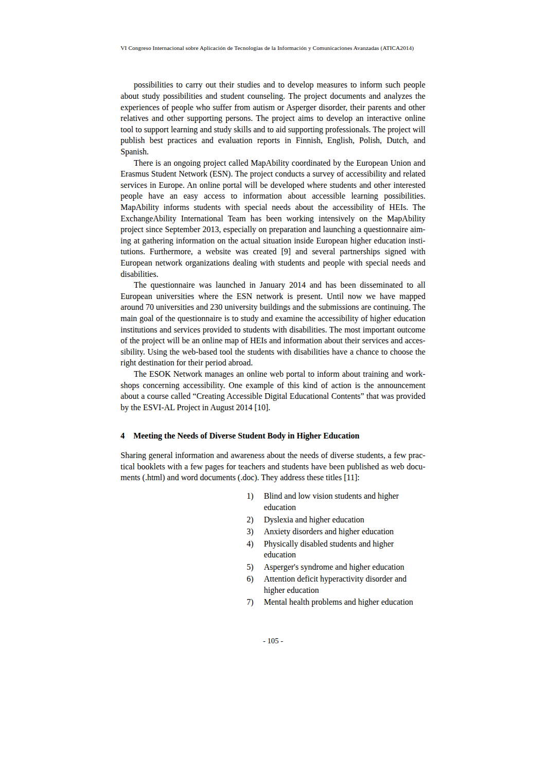VI Congreso Internacional sobre Aplicación de Tecnologías de la Información y Comunicaciones Avanzadas (ATICA2014)
possibilities to carry out their studies and to develop measures to inform such people about study possibilities and student counseling. The project documents and analyzes the experiences of people who suffer from autism or Asperger disorder, their parents and other relatives and other supporting persons. The project aims to develop an interactive online tool to support learning and study skills and to aid supporting professionals. The project will publish best practices and evaluation reports in Finnish, English, Polish, Dutch, and Spanish.
There is an ongoing project called MapAbility coordinated by the European Union and Erasmus Student Network (ESN). The project conducts a survey of accessibility and related services in Europe. An online portal will be developed where students and other interested people have an easy access to information about accessible learning possibilities. MapAbility informs students with special needs about the accessibility of HEIs. The ExchangeAbility International Team has been working intensively on the MapAbility project since September 2013, especially on preparation and launching a questionnaire aiming at gathering information on the actual situation inside European higher education institutions. Furthermore, a website was created [9] and several partnerships signed with European network organizations dealing with students and people with special needs and disabilities.
The questionnaire was launched in January 2014 and has been disseminated to all European universities where the ESN network is present. Until now we have mapped around 70 universities and 230 university buildings and the submissions are continuing. The main goal of the questionnaire is to study and examine the accessibility of higher education institutions and services provided to students with disabilities. The most important outcome of the project will be an online map of HEIs and information about their services and accessibility. Using the web-based tool the students with disabilities have a chance to choose the right destination for their period abroad.
The ESOK Network manages an online web portal to inform about training and workshops concerning accessibility. One example of this kind of action is the announcement about a course called “Creating Accessible Digital Educational Contents” that was provided by the ESVI-AL Project in August 2014 [10].
4 Meeting the Needs of Diverse Student Body in Higher Education
Sharing general information and awareness about the needs of diverse students, a few practical booklets with a few pages for teachers and students have been published as web documents (.html) and word documents (.doc). They address these titles [11]:
Blind and low vision students and higher education
Dyslexia and higher education
Anxiety disorders and higher education
Physically disabled students and higher education
Asperger's syndrome and higher education
Attention deficit hyperactivity disorder and higher education
Mental health problems and higher education
- 105 -